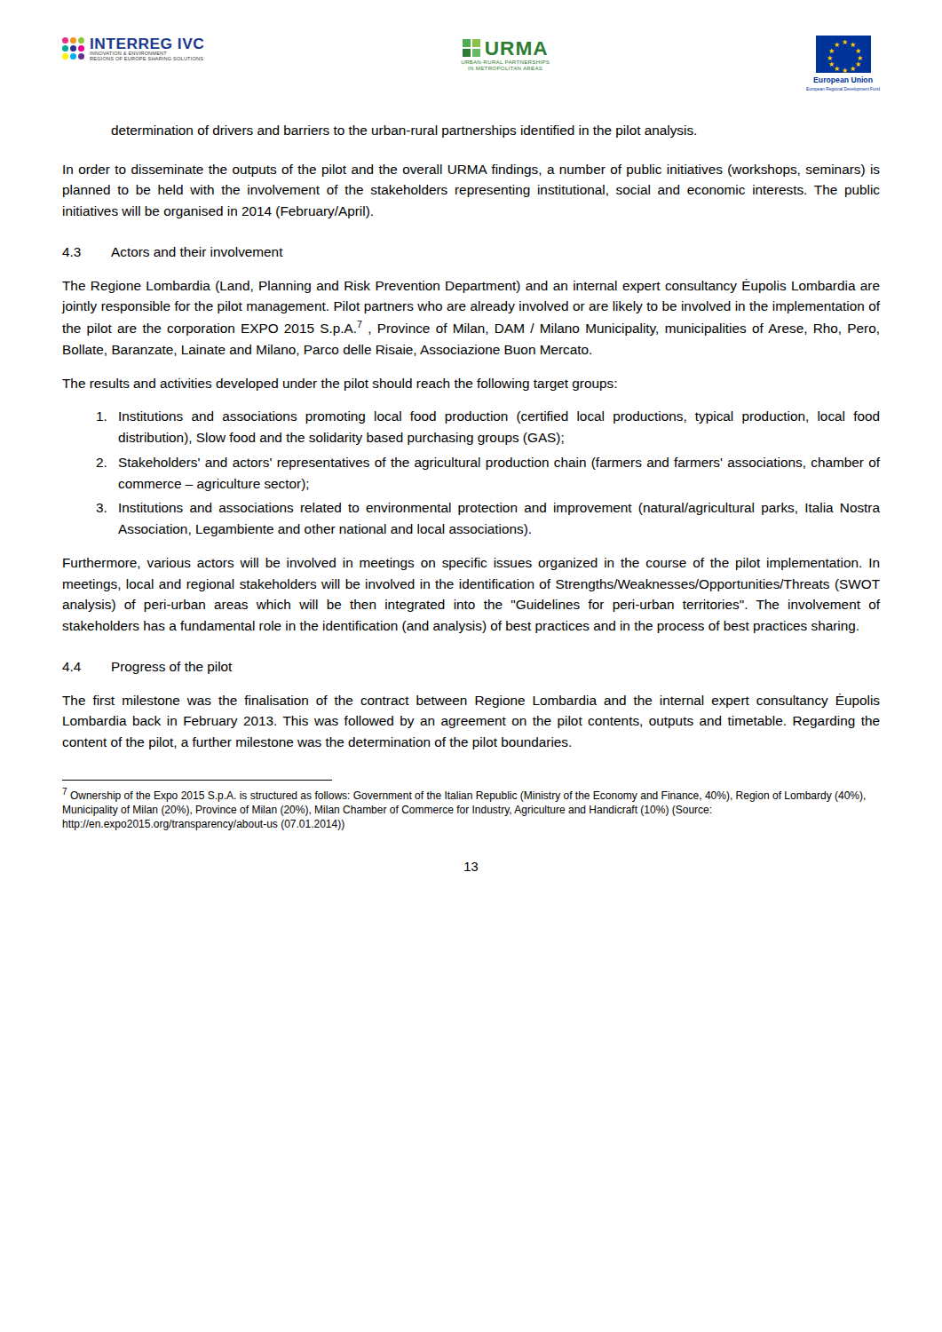INTERREG IVC
INNOVATION & ENVIRONMENT
REGIONS OF EUROPE SHARING SOLUTIONS
URMA
URBAN-RURAL PARTNERSHIPS
IN METROPOLITAN AREAS
★ ★ ★ ★ ★ ★ ★ ★ ★ ★ ★ ★
European Union
European Regional Development Fund
determination of drivers and barriers to the urban-rural partnerships identified in the pilot analysis.
In order to disseminate the outputs of the pilot and the overall URMA findings, a number of public initiatives (workshops, seminars) is planned to be held with the involvement of the stakeholders representing institutional, social and economic interests. The public initiatives will be organised in 2014 (February/April).
4.3 Actors and their involvement
The Regione Lombardia (Land, Planning and Risk Prevention Department) and an internal expert consultancy Ėupolis Lombardia are jointly responsible for the pilot management. Pilot partners who are already involved or are likely to be involved in the implementation of the pilot are the corporation EXPO 2015 S.p.A.7 , Province of Milan, DAM / Milano Municipality, municipalities of Arese, Rho, Pero, Bollate, Baranzate, Lainate and Milano, Parco delle Risaie, Associazione Buon Mercato.
The results and activities developed under the pilot should reach the following target groups:
Institutions and associations promoting local food production (certified local productions, typical production, local food distribution), Slow food and the solidarity based purchasing groups (GAS);
Stakeholders' and actors' representatives of the agricultural production chain (farmers and farmers' associations, chamber of commerce – agriculture sector);
Institutions and associations related to environmental protection and improvement (natural/agricultural parks, Italia Nostra Association, Legambiente and other national and local associations).
Furthermore, various actors will be involved in meetings on specific issues organized in the course of the pilot implementation. In meetings, local and regional stakeholders will be involved in the identification of Strengths/Weaknesses/Opportunities/Threats (SWOT analysis) of peri-urban areas which will be then integrated into the "Guidelines for peri-urban territories". The involvement of stakeholders has a fundamental role in the identification (and analysis) of best practices and in the process of best practices sharing.
4.4 Progress of the pilot
The first milestone was the finalisation of the contract between Regione Lombardia and the internal expert consultancy Ėupolis Lombardia back in February 2013. This was followed by an agreement on the pilot contents, outputs and timetable. Regarding the content of the pilot, a further milestone was the determination of the pilot boundaries.
7 Ownership of the Expo 2015 S.p.A. is structured as follows: Government of the Italian Republic (Ministry of the Economy and Finance, 40%), Region of Lombardy (40%), Municipality of Milan (20%), Province of Milan (20%), Milan Chamber of Commerce for Industry, Agriculture and Handicraft (10%) (Source: http://en.expo2015.org/transparency/about-us (07.01.2014))
13